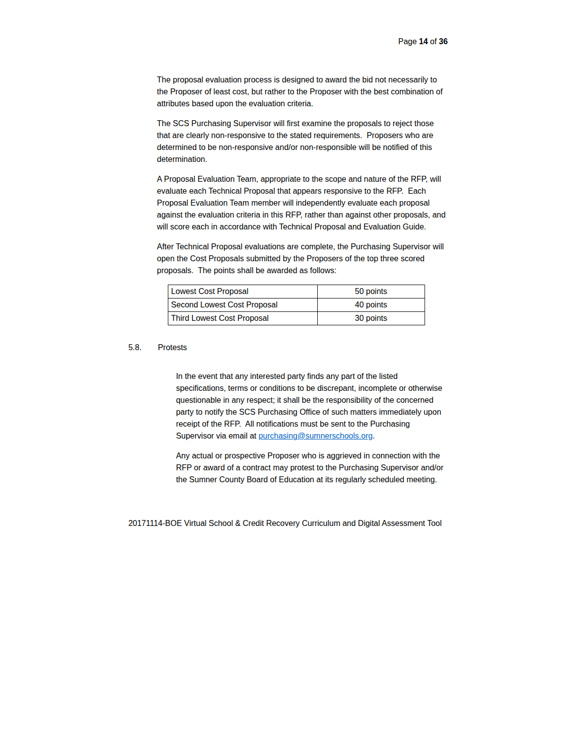Page 14 of 36
The proposal evaluation process is designed to award the bid not necessarily to the Proposer of least cost, but rather to the Proposer with the best combination of attributes based upon the evaluation criteria.
The SCS Purchasing Supervisor will first examine the proposals to reject those that are clearly non-responsive to the stated requirements. Proposers who are determined to be non-responsive and/or non-responsible will be notified of this determination.
A Proposal Evaluation Team, appropriate to the scope and nature of the RFP, will evaluate each Technical Proposal that appears responsive to the RFP. Each Proposal Evaluation Team member will independently evaluate each proposal against the evaluation criteria in this RFP, rather than against other proposals, and will score each in accordance with Technical Proposal and Evaluation Guide.
After Technical Proposal evaluations are complete, the Purchasing Supervisor will open the Cost Proposals submitted by the Proposers of the top three scored proposals. The points shall be awarded as follows:
| Lowest Cost Proposal | 50 points |
| Second Lowest Cost Proposal | 40 points |
| Third Lowest Cost Proposal | 30 points |
5.8.
Protests
In the event that any interested party finds any part of the listed specifications, terms or conditions to be discrepant, incomplete or otherwise questionable in any respect; it shall be the responsibility of the concerned party to notify the SCS Purchasing Office of such matters immediately upon receipt of the RFP. All notifications must be sent to the Purchasing Supervisor via email at purchasing@sumnerschools.org.
Any actual or prospective Proposer who is aggrieved in connection with the RFP or award of a contract may protest to the Purchasing Supervisor and/or the Sumner County Board of Education at its regularly scheduled meeting.
20171114-BOE Virtual School & Credit Recovery Curriculum and Digital Assessment Tool